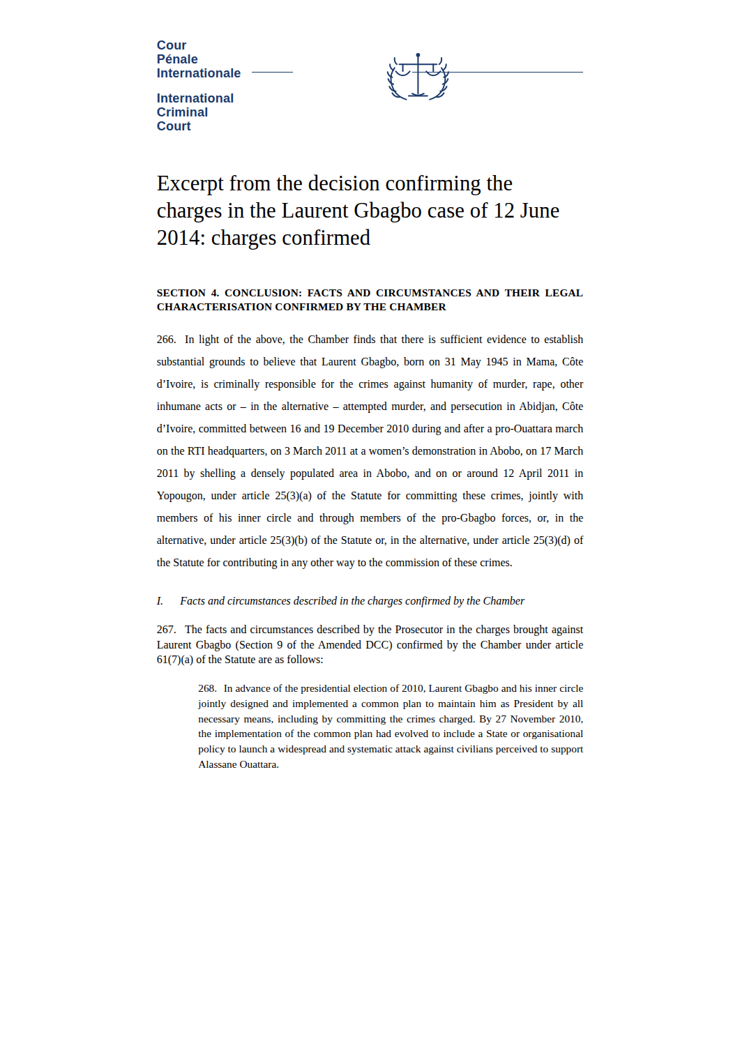Cour
Pénale
Internationale
International
Criminal
Court
Excerpt from the decision confirming the charges in the Laurent Gbagbo case of 12 June 2014: charges confirmed
Section 4. Conclusion: facts and circumstances and their legal characterisation confirmed by the Chamber
266. In light of the above, the Chamber finds that there is sufficient evidence to establish substantial grounds to believe that Laurent Gbagbo, born on 31 May 1945 in Mama, Côte d’Ivoire, is criminally responsible for the crimes against humanity of murder, rape, other inhumane acts or – in the alternative – attempted murder, and persecution in Abidjan, Côte d’Ivoire, committed between 16 and 19 December 2010 during and after a pro-Ouattara march on the RTI headquarters, on 3 March 2011 at a women’s demonstration in Abobo, on 17 March 2011 by shelling a densely populated area in Abobo, and on or around 12 April 2011 in Yopougon, under article 25(3)(a) of the Statute for committing these crimes, jointly with members of his inner circle and through members of the pro-Gbagbo forces, or, in the alternative, under article 25(3)(b) of the Statute or, in the alternative, under article 25(3)(d) of the Statute for contributing in any other way to the commission of these crimes.
I. Facts and circumstances described in the charges confirmed by the Chamber
267. The facts and circumstances described by the Prosecutor in the charges brought against Laurent Gbagbo (Section 9 of the Amended DCC) confirmed by the Chamber under article 61(7)(a) of the Statute are as follows:
268. In advance of the presidential election of 2010, Laurent Gbagbo and his inner circle jointly designed and implemented a common plan to maintain him as President by all necessary means, including by committing the crimes charged. By 27 November 2010, the implementation of the common plan had evolved to include a State or organisational policy to launch a widespread and systematic attack against civilians perceived to support Alassane Ouattara.